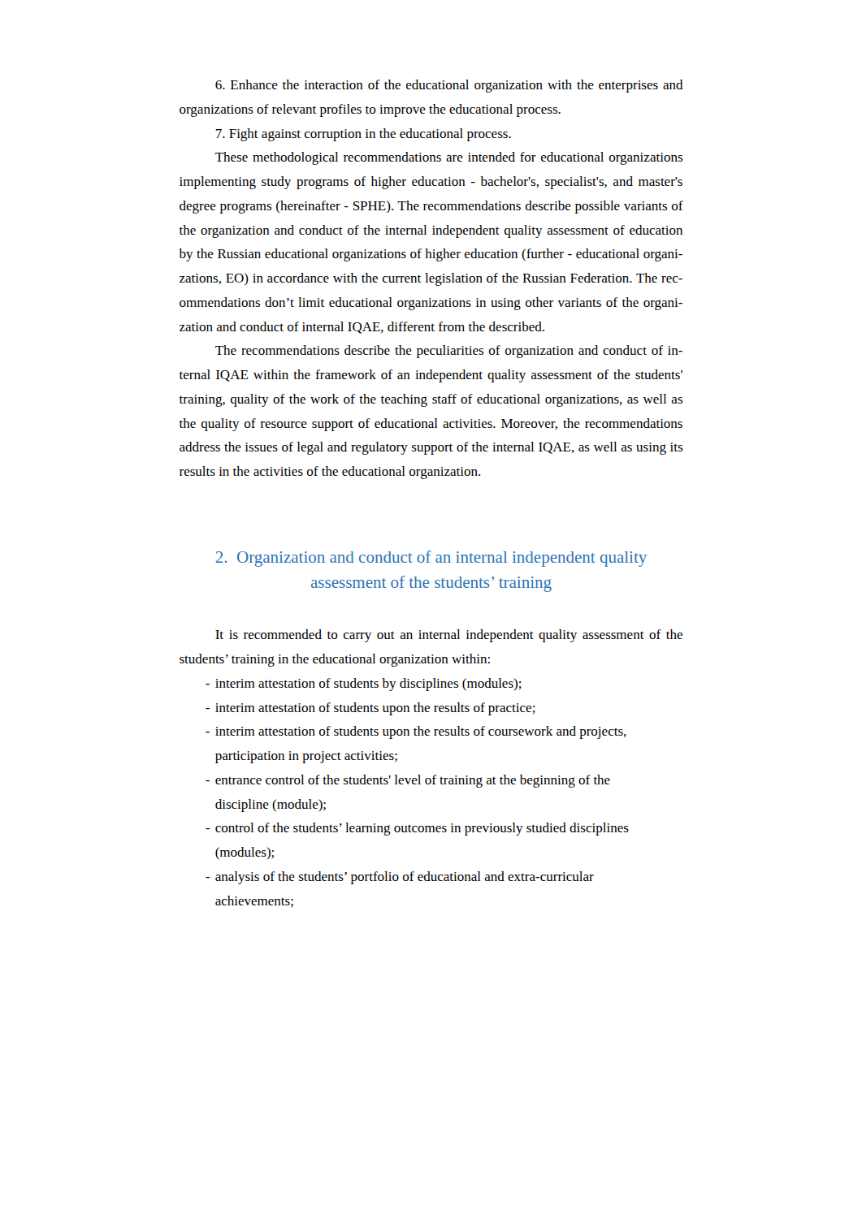6. Enhance the interaction of the educational organization with the enterprises and organizations of relevant profiles to improve the educational process.
7. Fight against corruption in the educational process.
These methodological recommendations are intended for educational organizations implementing study programs of higher education - bachelor's, specialist's, and master's degree programs (hereinafter - SPHE). The recommendations describe possible variants of the organization and conduct of the internal independent quality assessment of education by the Russian educational organizations of higher education (further - educational organizations, EO) in accordance with the current legislation of the Russian Federation. The recommendations don’t limit educational organizations in using other variants of the organization and conduct of internal IQAE, different from the described.
The recommendations describe the peculiarities of organization and conduct of internal IQAE within the framework of an independent quality assessment of the students' training, quality of the work of the teaching staff of educational organizations, as well as the quality of resource support of educational activities. Moreover, the recommendations address the issues of legal and regulatory support of the internal IQAE, as well as using its results in the activities of the educational organization.
2. Organization and conduct of an internal independent quality assessment of the students’ training
It is recommended to carry out an internal independent quality assessment of the students’ training in the educational organization within:
interim attestation of students by disciplines (modules);
interim attestation of students upon the results of practice;
interim attestation of students upon the results of coursework and projects,
participation in project activities;
entrance control of the students' level of training at the beginning of the
discipline (module);
control of the students’ learning outcomes in previously studied disciplines
(modules);
analysis of the students’ portfolio of educational and extra-curricular
achievements;